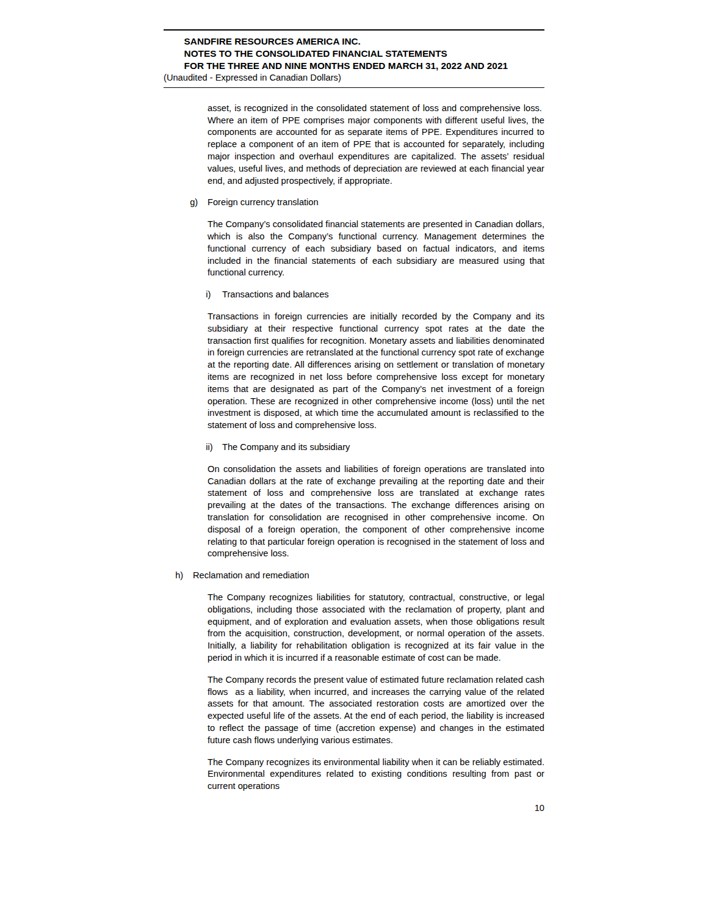SANDFIRE RESOURCES AMERICA INC.
NOTES TO THE CONSOLIDATED FINANCIAL STATEMENTS
FOR THE THREE AND NINE MONTHS ENDED MARCH 31, 2022 AND 2021
(Unaudited - Expressed in Canadian Dollars)
asset, is recognized in the consolidated statement of loss and comprehensive loss. Where an item of PPE comprises major components with different useful lives, the components are accounted for as separate items of PPE. Expenditures incurred to replace a component of an item of PPE that is accounted for separately, including major inspection and overhaul expenditures are capitalized. The assets’ residual values, useful lives, and methods of depreciation are reviewed at each financial year end, and adjusted prospectively, if appropriate.
g) Foreign currency translation
The Company’s consolidated financial statements are presented in Canadian dollars, which is also the Company’s functional currency. Management determines the functional currency of each subsidiary based on factual indicators, and items included in the financial statements of each subsidiary are measured using that functional currency.
i) Transactions and balances
Transactions in foreign currencies are initially recorded by the Company and its subsidiary at their respective functional currency spot rates at the date the transaction first qualifies for recognition. Monetary assets and liabilities denominated in foreign currencies are retranslated at the functional currency spot rate of exchange at the reporting date. All differences arising on settlement or translation of monetary items are recognized in net loss before comprehensive loss except for monetary items that are designated as part of the Company’s net investment of a foreign operation. These are recognized in other comprehensive income (loss) until the net investment is disposed, at which time the accumulated amount is reclassified to the statement of loss and comprehensive loss.
ii) The Company and its subsidiary
On consolidation the assets and liabilities of foreign operations are translated into Canadian dollars at the rate of exchange prevailing at the reporting date and their statement of loss and comprehensive loss are translated at exchange rates prevailing at the dates of the transactions. The exchange differences arising on translation for consolidation are recognised in other comprehensive income. On disposal of a foreign operation, the component of other comprehensive income relating to that particular foreign operation is recognised in the statement of loss and comprehensive loss.
h) Reclamation and remediation
The Company recognizes liabilities for statutory, contractual, constructive, or legal obligations, including those associated with the reclamation of property, plant and equipment, and of exploration and evaluation assets, when those obligations result from the acquisition, construction, development, or normal operation of the assets. Initially, a liability for rehabilitation obligation is recognized at its fair value in the period in which it is incurred if a reasonable estimate of cost can be made.
The Company records the present value of estimated future reclamation related cash flows as a liability, when incurred, and increases the carrying value of the related assets for that amount. The associated restoration costs are amortized over the expected useful life of the assets. At the end of each period, the liability is increased to reflect the passage of time (accretion expense) and changes in the estimated future cash flows underlying various estimates.
The Company recognizes its environmental liability when it can be reliably estimated. Environmental expenditures related to existing conditions resulting from past or current operations
10